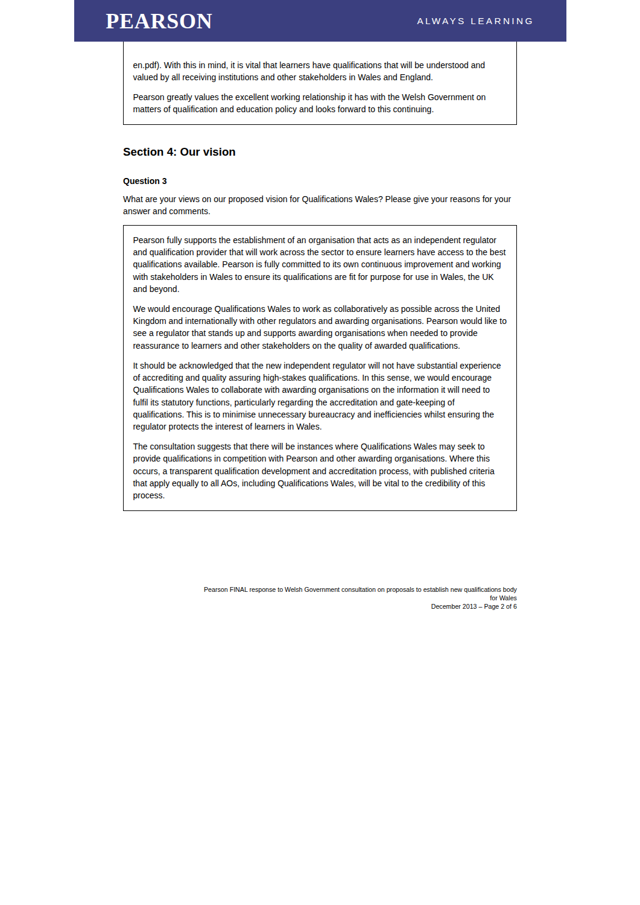PEARSON
Always Learning
en.pdf). With this in mind, it is vital that learners have qualifications that will be understood and valued by all receiving institutions and other stakeholders in Wales and England.
Pearson greatly values the excellent working relationship it has with the Welsh Government on matters of qualification and education policy and looks forward to this continuing.
Section 4: Our vision
Question 3
What are your views on our proposed vision for Qualifications Wales? Please give your reasons for your answer and comments.
Pearson fully supports the establishment of an organisation that acts as an independent regulator and qualification provider that will work across the sector to ensure learners have access to the best qualifications available. Pearson is fully committed to its own continuous improvement and working with stakeholders in Wales to ensure its qualifications are fit for purpose for use in Wales, the UK and beyond.
We would encourage Qualifications Wales to work as collaboratively as possible across the United Kingdom and internationally with other regulators and awarding organisations. Pearson would like to see a regulator that stands up and supports awarding organisations when needed to provide reassurance to learners and other stakeholders on the quality of awarded qualifications.
It should be acknowledged that the new independent regulator will not have substantial experience of accrediting and quality assuring high-stakes qualifications. In this sense, we would encourage Qualifications Wales to collaborate with awarding organisations on the information it will need to fulfil its statutory functions, particularly regarding the accreditation and gate-keeping of qualifications. This is to minimise unnecessary bureaucracy and inefficiencies whilst ensuring the regulator protects the interest of learners in Wales.
The consultation suggests that there will be instances where Qualifications Wales may seek to provide qualifications in competition with Pearson and other awarding organisations. Where this occurs, a transparent qualification development and accreditation process, with published criteria that apply equally to all AOs, including Qualifications Wales, will be vital to the credibility of this process.
Pearson FINAL response to Welsh Government consultation on proposals to establish new qualifications body
for Wales
December 2013 – Page 2 of 6